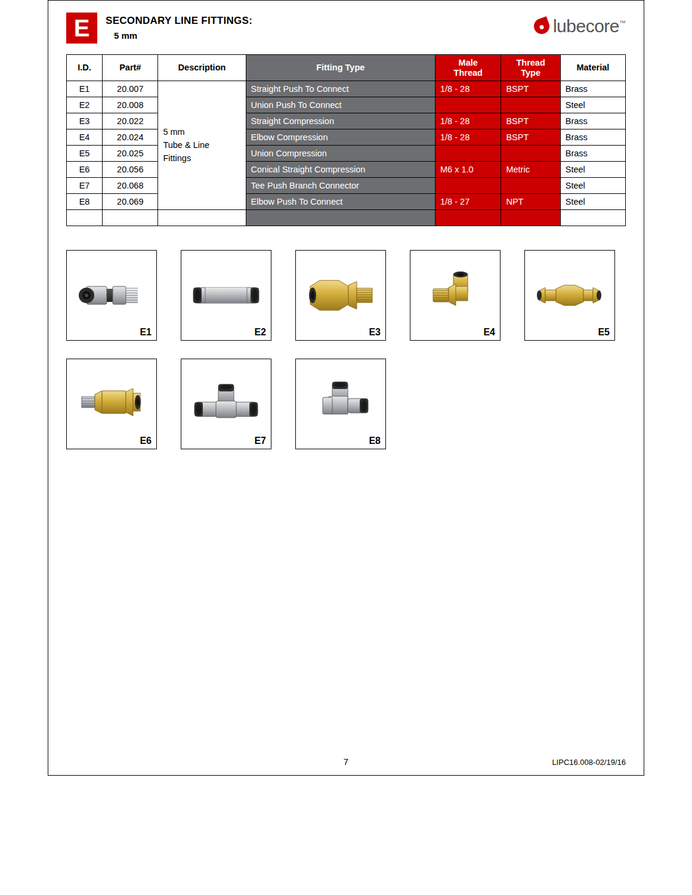E
SECONDARY LINE FITTINGS:
5 mm
lubecore™
| I.D. | Part# | Description | Fitting Type | Male Thread | Thread Type | Material |
| --- | --- | --- | --- | --- | --- | --- |
| E1 | 20.007 | 5 mm Tube & Line Fittings | Straight Push To Connect | 1/8 - 28 | BSPT | Brass |
| E2 | 20.008 | Union Push To Connect | | | Steel |
| E3 | 20.022 | Straight Compression | 1/8 - 28 | BSPT | Brass |
| E4 | 20.024 | Elbow Compression | 1/8 - 28 | BSPT | Brass |
| E5 | 20.025 | Union Compression | | | Brass |
| E6 | 20.056 | Conical Straight Compression | M6 x 1.0 | Metric | Steel |
| E7 | 20.068 | Tee Push Branch Connector | | | Steel |
| E8 | 20.069 | Elbow Push To Connect | 1/8 - 27 | NPT | Steel |
E1
E2
E3
E4
E5
E6
E7
E8
7
LIPC16.008-02/19/16